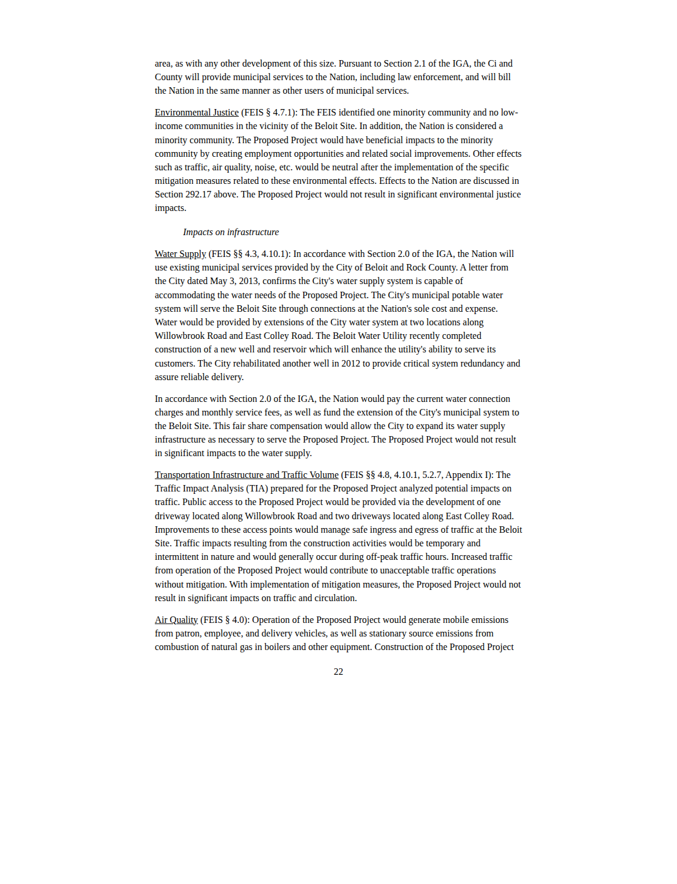area, as with any other development of this size. Pursuant to Section 2.1 of the IGA, the Ci and County will provide municipal services to the Nation, including law enforcement, and will bill the Nation in the same manner as other users of municipal services.
Environmental Justice (FEIS § 4.7.1): The FEIS identified one minority community and no low-income communities in the vicinity of the Beloit Site. In addition, the Nation is considered a minority community. The Proposed Project would have beneficial impacts to the minority community by creating employment opportunities and related social improvements. Other effects such as traffic, air quality, noise, etc. would be neutral after the implementation of the specific mitigation measures related to these environmental effects. Effects to the Nation are discussed in Section 292.17 above. The Proposed Project would not result in significant environmental justice impacts.
Impacts on infrastructure
Water Supply (FEIS §§ 4.3, 4.10.1): In accordance with Section 2.0 of the IGA, the Nation will use existing municipal services provided by the City of Beloit and Rock County. A letter from the City dated May 3, 2013, confirms the City's water supply system is capable of accommodating the water needs of the Proposed Project. The City's municipal potable water system will serve the Beloit Site through connections at the Nation's sole cost and expense. Water would be provided by extensions of the City water system at two locations along Willowbrook Road and East Colley Road. The Beloit Water Utility recently completed construction of a new well and reservoir which will enhance the utility's ability to serve its customers. The City rehabilitated another well in 2012 to provide critical system redundancy and assure reliable delivery.
In accordance with Section 2.0 of the IGA, the Nation would pay the current water connection charges and monthly service fees, as well as fund the extension of the City's municipal system to the Beloit Site. This fair share compensation would allow the City to expand its water supply infrastructure as necessary to serve the Proposed Project. The Proposed Project would not result in significant impacts to the water supply.
Transportation Infrastructure and Traffic Volume (FEIS §§ 4.8, 4.10.1, 5.2.7, Appendix I): The Traffic Impact Analysis (TIA) prepared for the Proposed Project analyzed potential impacts on traffic. Public access to the Proposed Project would be provided via the development of one driveway located along Willowbrook Road and two driveways located along East Colley Road. Improvements to these access points would manage safe ingress and egress of traffic at the Beloit Site. Traffic impacts resulting from the construction activities would be temporary and intermittent in nature and would generally occur during off-peak traffic hours. Increased traffic from operation of the Proposed Project would contribute to unacceptable traffic operations without mitigation. With implementation of mitigation measures, the Proposed Project would not result in significant impacts on traffic and circulation.
Air Quality (FEIS § 4.0): Operation of the Proposed Project would generate mobile emissions from patron, employee, and delivery vehicles, as well as stationary source emissions from combustion of natural gas in boilers and other equipment. Construction of the Proposed Project
22